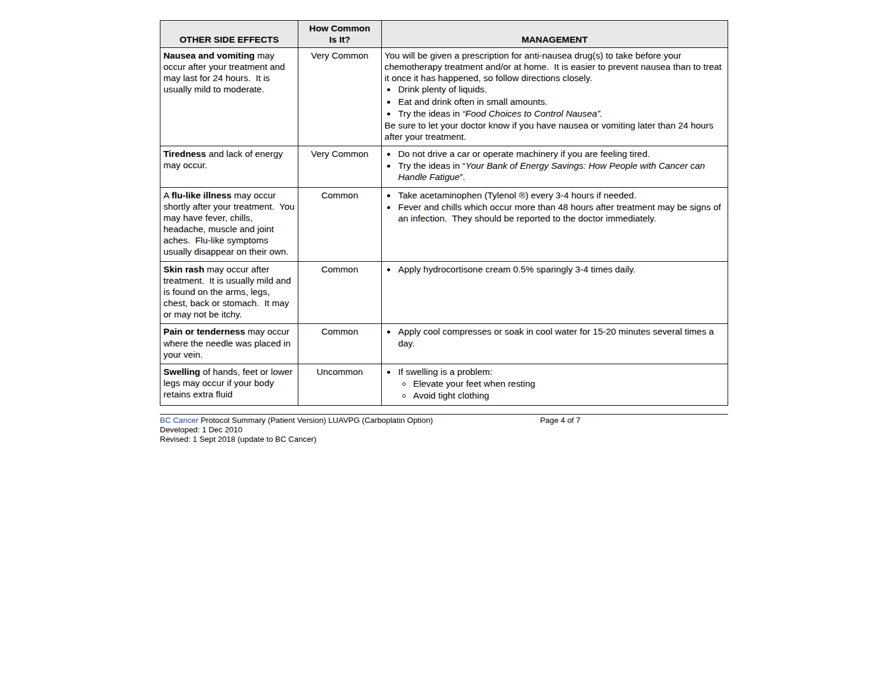| OTHER SIDE EFFECTS | How Common Is It? | MANAGEMENT |
| --- | --- | --- |
| Nausea and vomiting may occur after your treatment and may last for 24 hours. It is usually mild to moderate. | Very Common | You will be given a prescription for anti-nausea drug(s) to take before your chemotherapy treatment and/or at home. It is easier to prevent nausea than to treat it once it has happened, so follow directions closely. Drink plenty of liquids. Eat and drink often in small amounts. Try the ideas in “Food Choices to Control Nausea”. Be sure to let your doctor know if you have nausea or vomiting later than 24 hours after your treatment. |
| Tiredness and lack of energy may occur. | Very Common | Do not drive a car or operate machinery if you are feeling tired. Try the ideas in “ Your Bank of Energy Savings: How People with Cancer can Handle Fatigue ”. |
| A flu-like illness may occur shortly after your treatment. You may have fever, chills, headache, muscle and joint aches. Flu-like symptoms usually disappear on their own. | Common | Take acetaminophen (Tylenol ®) every 3-4 hours if needed. Fever and chills which occur more than 48 hours after treatment may be signs of an infection. They should be reported to the doctor immediately. |
| Skin rash may occur after treatment. It is usually mild and is found on the arms, legs, chest, back or stomach. It may or may not be itchy. | Common | Apply hydrocortisone cream 0.5% sparingly 3-4 times daily. |
| Pain or tenderness may occur where the needle was placed in your vein. | Common | Apply cool compresses or soak in cool water for 15-20 minutes several times a day. |
| Swelling of hands, feet or lower legs may occur if your body retains extra fluid | Uncommon | If swelling is a problem: Elevate your feet when resting Avoid tight clothing |
BC Cancer Protocol Summary (Patient Version) LUAVPG (Carboplatin Option) Page 4 of 7
Developed: 1 Dec 2010
Revised: 1 Sept 2018 (update to BC Cancer)